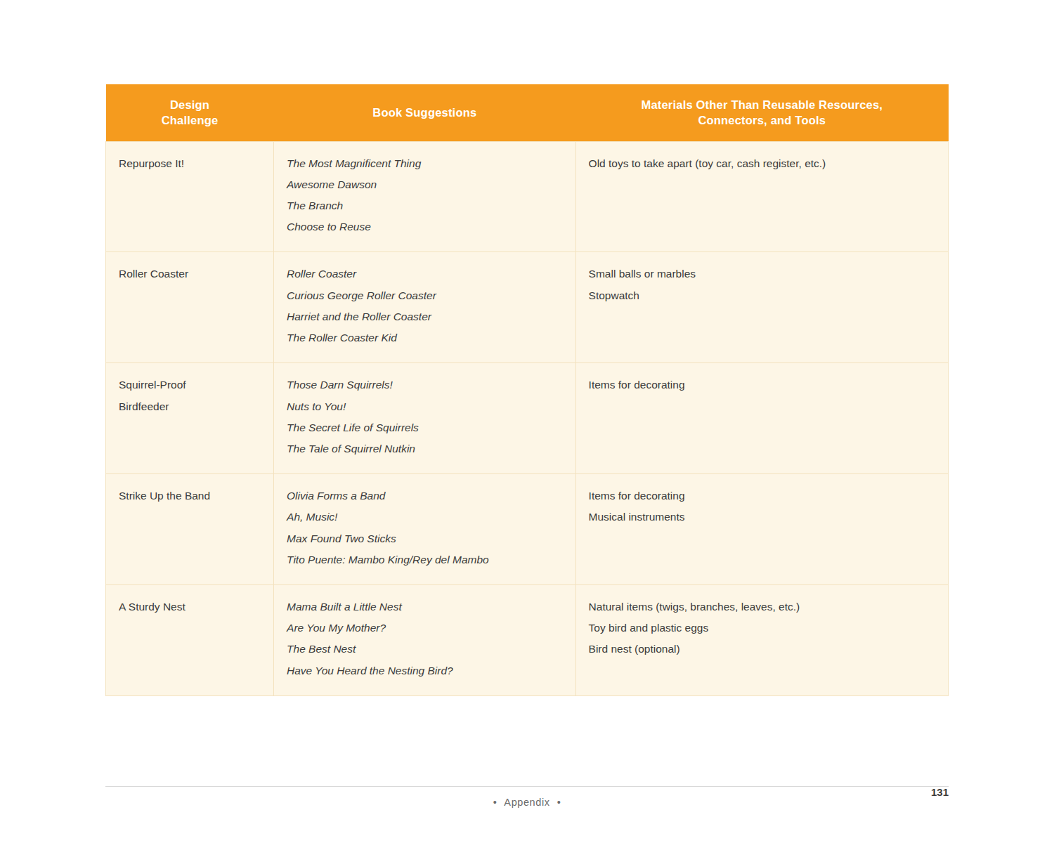| Design Challenge | Book Suggestions | Materials Other Than Reusable Resources, Connectors, and Tools |
| --- | --- | --- |
| Repurpose It! | The Most Magnificent Thing Awesome Dawson The Branch Choose to Reuse | Old toys to take apart (toy car, cash register, etc.) |
| Roller Coaster | Roller Coaster Curious George Roller Coaster Harriet and the Roller Coaster The Roller Coaster Kid | Small balls or marbles Stopwatch |
| Squirrel-Proof Birdfeeder | Those Darn Squirrels! Nuts to You! The Secret Life of Squirrels The Tale of Squirrel Nutkin | Items for decorating |
| Strike Up the Band | Olivia Forms a Band Ah, Music! Max Found Two Sticks Tito Puente: Mambo King/Rey del Mambo | Items for decorating Musical instruments |
| A Sturdy Nest | Mama Built a Little Nest Are You My Mother? The Best Nest Have You Heard the Nesting Bird? | Natural items (twigs, branches, leaves, etc.) Toy bird and plastic eggs Bird nest (optional) |
•Appendix•
131